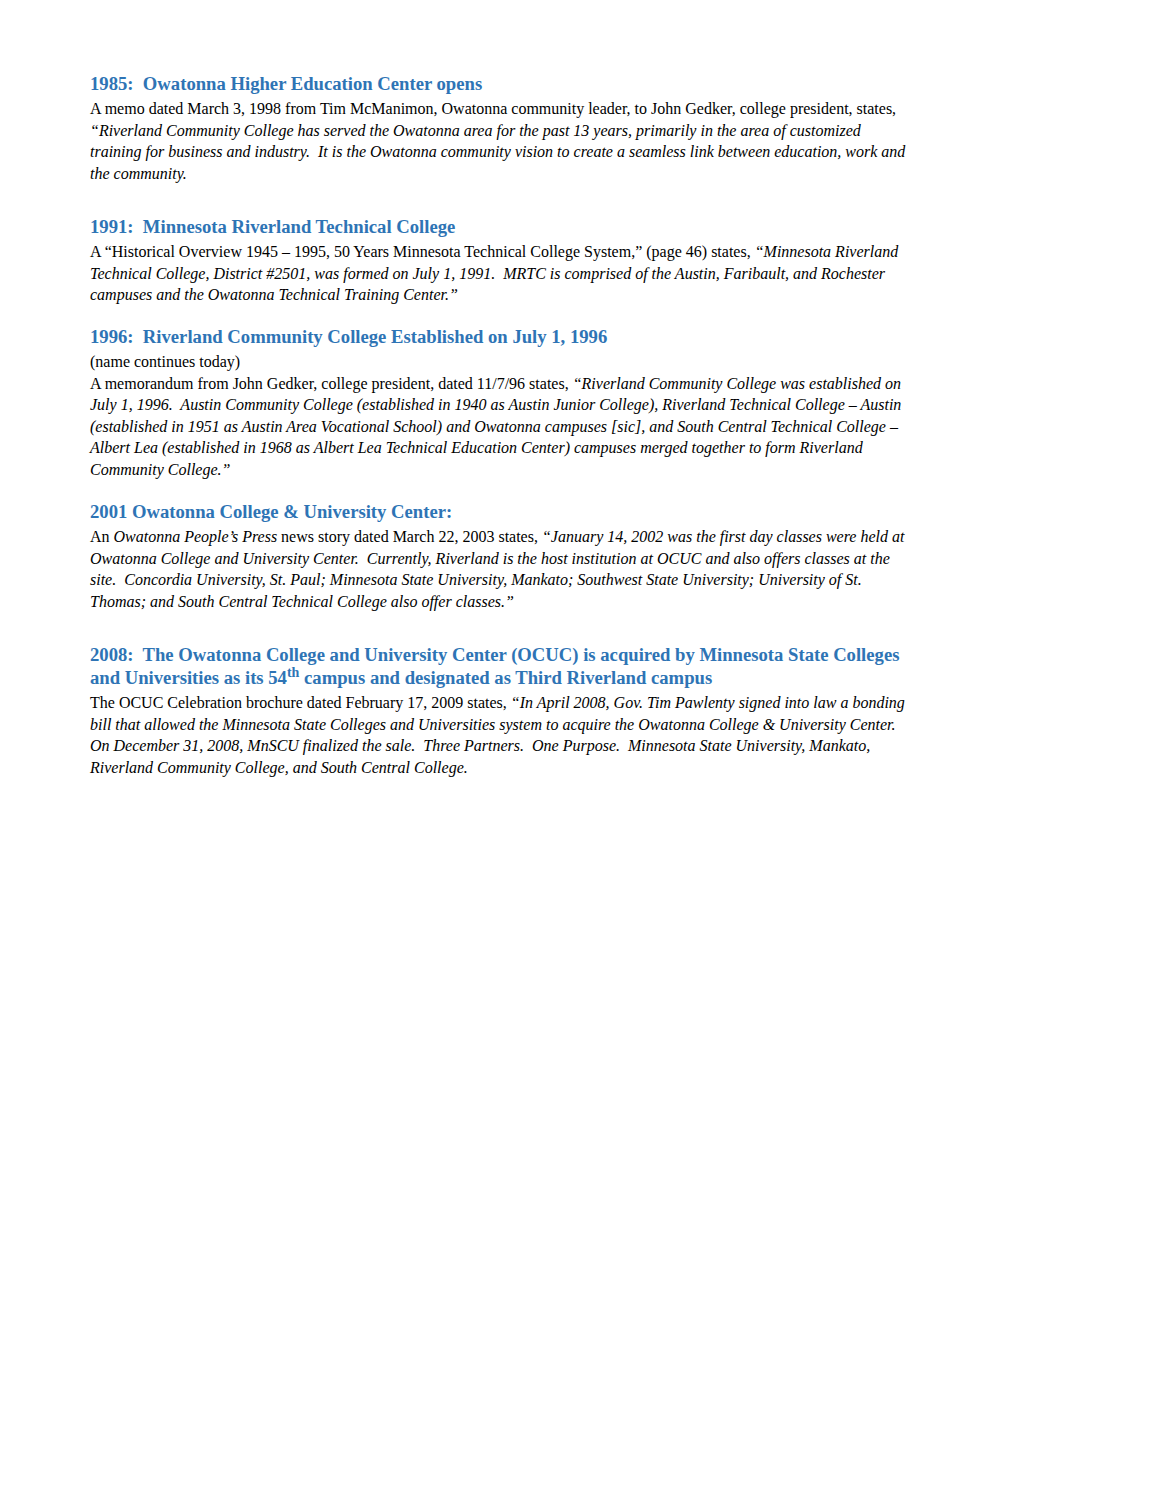1985: Owatonna Higher Education Center opens
A memo dated March 3, 1998 from Tim McManimon, Owatonna community leader, to John Gedker, college president, states, “Riverland Community College has served the Owatonna area for the past 13 years, primarily in the area of customized training for business and industry. It is the Owatonna community vision to create a seamless link between education, work and the community.
1991: Minnesota Riverland Technical College
A “Historical Overview 1945 – 1995, 50 Years Minnesota Technical College System,” (page 46) states, “Minnesota Riverland Technical College, District #2501, was formed on July 1, 1991. MRTC is comprised of the Austin, Faribault, and Rochester campuses and the Owatonna Technical Training Center.”
1996: Riverland Community College Established on July 1, 1996
(name continues today)
A memorandum from John Gedker, college president, dated 11/7/96 states, “Riverland Community College was established on July 1, 1996. Austin Community College (established in 1940 as Austin Junior College), Riverland Technical College – Austin (established in 1951 as Austin Area Vocational School) and Owatonna campuses [sic], and South Central Technical College – Albert Lea (established in 1968 as Albert Lea Technical Education Center) campuses merged together to form Riverland Community College.”
2001 Owatonna College & University Center:
An Owatonna People’s Press news story dated March 22, 2003 states, “January 14, 2002 was the first day classes were held at Owatonna College and University Center. Currently, Riverland is the host institution at OCUC and also offers classes at the site. Concordia University, St. Paul; Minnesota State University, Mankato; Southwest State University; University of St. Thomas; and South Central Technical College also offer classes.”
2008: The Owatonna College and University Center (OCUC) is acquired by Minnesota State Colleges and Universities as its 54th campus and designated as Third Riverland campus
The OCUC Celebration brochure dated February 17, 2009 states, “In April 2008, Gov. Tim Pawlenty signed into law a bonding bill that allowed the Minnesota State Colleges and Universities system to acquire the Owatonna College & University Center. On December 31, 2008, MnSCU finalized the sale. Three Partners. One Purpose. Minnesota State University, Mankato, Riverland Community College, and South Central College.